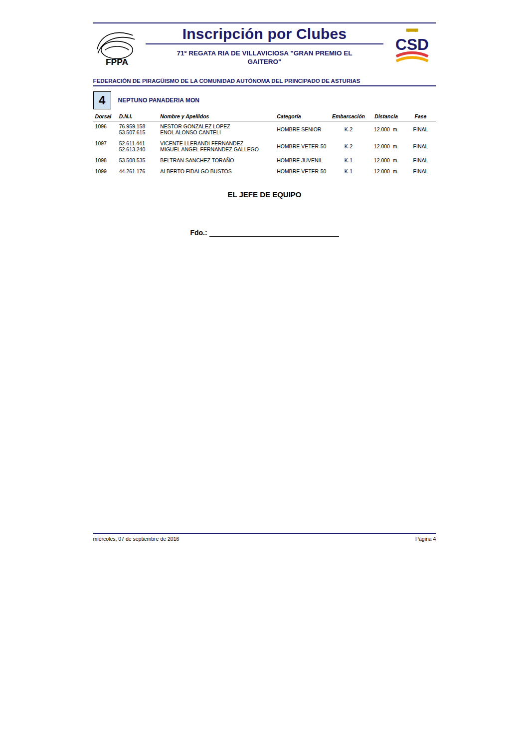Inscripción por Clubes
71º REGATA RIA DE VILLAVICIOSA "GRAN PREMIO EL
GAITERO"
FEDERACIÓN DE PIRAGÜISMO DE LA COMUNIDAD AUTÓNOMA DEL PRINCIPADO DE ASTURIAS
4
NEPTUNO PANADERIA MON
| Dorsal | D.N.I. | Nombre y Apellidos | Categoría | Embarcación | Distancia | Fase |
| --- | --- | --- | --- | --- | --- | --- |
| 1096 | 76.959.158 53.507.615 | NESTOR GONZALEZ LOPEZ ENOL ALONSO CANTELI | HOMBRE SENIOR | K-2 | 12.000 m. | FINAL |
| 1097 | 52.611.441 52.613.240 | VICENTE LLERANDI FERNANDEZ MIGUEL ANGEL FERNANDEZ GALLEGO | HOMBRE VETER-50 | K-2 | 12.000 m. | FINAL |
| 1098 | 53.508.535 | BELTRAN SANCHEZ TORAÑO | HOMBRE JUVENIL | K-1 | 12.000 m. | FINAL |
| 1099 | 44.261.176 | ALBERTO FIDALGO BUSTOS | HOMBRE VETER-50 | K-1 | 12.000 m. | FINAL |
EL JEFE DE EQUIPO
Fdo.:
miércoles, 07 de septiembre de 2016
Página 4